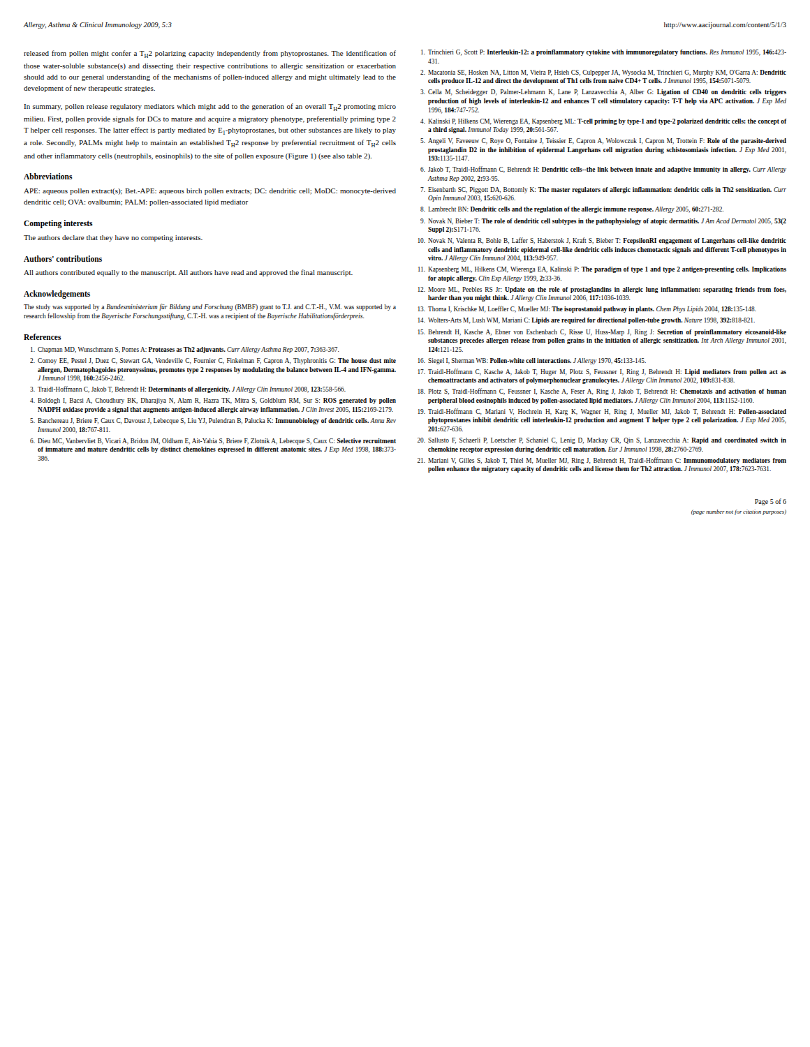Allergy, Asthma & Clinical Immunology 2009, 5:3
http://www.aacijournal.com/content/5/1/3
released from pollen might confer a TH2 polarizing capacity independently from phytoprostanes. The identification of those water-soluble substance(s) and dissecting their respective contributions to allergic sensitization or exacerbation should add to our general understanding of the mechanisms of pollen-induced allergy and might ultimately lead to the development of new therapeutic strategies.
In summary, pollen release regulatory mediators which might add to the generation of an overall TH2 promoting micro milieu. First, pollen provide signals for DCs to mature and acquire a migratory phenotype, preferentially priming type 2 T helper cell responses. The latter effect is partly mediated by E1-phytoprostanes, but other substances are likely to play a role. Secondly, PALMs might help to maintain an established TH2 response by preferential recruitment of TH2 cells and other inflammatory cells (neutrophils, eosinophils) to the site of pollen exposure (Figure 1) (see also table 2).
Abbreviations
APE: aqueous pollen extract(s); Bet.-APE: aqueous birch pollen extracts; DC: dendritic cell; MoDC: monocyte-derived dendritic cell; OVA: ovalbumin; PALM: pollen-associated lipid mediator
Competing interests
The authors declare that they have no competing interests.
Authors' contributions
All authors contributed equally to the manuscript. All authors have read and approved the final manuscript.
Acknowledgements
The study was supported by a Bundesministerium für Bildung und Forschung (BMBF) grant to T.J. and C.T.-H., V.M. was supported by a research fellowship from the Bayerische Forschungsstiftung, C.T.-H. was a recipient of the Bayerische Habilitationsförderpreis.
References
Chapman MD, Wunschmann S, Pomes A: Proteases as Th2 adjuvants. Curr Allergy Asthma Rep 2007, 7: 363-367.
Comoy EE, Pestel J, Duez C, Stewart GA, Vendeville C, Fournier C, Finkelman F, Capron A, Thyphronitis G: The house dust mite allergen, Dermatophagoides pteronyssinus, promotes type 2 responses by modulating the balance between IL-4 and IFN-gamma. J Immunol 1998, 160: 2456-2462.
Traidl-Hoffmann C, Jakob T, Behrendt H: Determinants of allergenicity. J Allergy Clin Immunol 2008, 123: 558-566.
Boldogh I, Bacsi A, Choudhury BK, Dharajiya N, Alam R, Hazra TK, Mitra S, Goldblum RM, Sur S: ROS generated by pollen NADPH oxidase provide a signal that augments antigen-induced allergic airway inflammation. J Clin Invest 2005, 115: 2169-2179.
Banchereau J, Briere F, Caux C, Davoust J, Lebecque S, Liu YJ, Pulendran B, Palucka K: Immunobiology of dendritic cells. Annu Rev Immunol 2000, 18: 767-811.
Dieu MC, Vanbervliet B, Vicari A, Bridon JM, Oldham E, Ait-Yahia S, Briere F, Zlotnik A, Lebecque S, Caux C: Selective recruitment of immature and mature dendritic cells by distinct chemokines expressed in different anatomic sites. J Exp Med 1998, 188: 373-386.
Trinchieri G, Scott P: Interleukin-12: a proinflammatory cytokine with immunoregulatory functions. Res Immunol 1995, 146: 423-431.
Macatonia SE, Hosken NA, Litton M, Vieira P, Hsieh CS, Culpepper JA, Wysocka M, Trinchieri G, Murphy KM, O'Garra A: Dendritic cells produce IL-12 and direct the development of Th1 cells from naive CD4+ T cells. J Immunol 1995, 154: 5071-5079.
Cella M, Scheidegger D, Palmer-Lehmann K, Lane P, Lanzavecchia A, Alber G: Ligation of CD40 on dendritic cells triggers production of high levels of interleukin-12 and enhances T cell stimulatory capacity: T-T help via APC activation. J Exp Med 1996, 184: 747-752.
Kalinski P, Hilkens CM, Wierenga EA, Kapsenberg ML: T-cell priming by type-1 and type-2 polarized dendritic cells: the concept of a third signal. Immunol Today 1999, 20: 561-567.
Angeli V, Faveeuw C, Roye O, Fontaine J, Teissier E, Capron A, Wolowczuk I, Capron M, Trottein F: Role of the parasite-derived prostaglandin D2 in the inhibition of epidermal Langerhans cell migration during schistosomiasis infection. J Exp Med 2001, 193: 1135-1147.
Jakob T, Traidl-Hoffmann C, Behrendt H: Dendritic cells--the link between innate and adaptive immunity in allergy. Curr Allergy Asthma Rep 2002, 2: 93-95.
Eisenbarth SC, Piggott DA, Bottomly K: The master regulators of allergic inflammation: dendritic cells in Th2 sensitization. Curr Opin Immunol 2003, 15: 620-626.
Lambrecht BN: Dendritic cells and the regulation of the allergic immune response. Allergy 2005, 60: 271-282.
Novak N, Bieber T: The role of dendritic cell subtypes in the pathophysiology of atopic dermatitis. J Am Acad Dermatol 2005, 53(2 Suppl 2): S171-176.
Novak N, Valenta R, Bohle B, Laffer S, Haberstok J, Kraft S, Bieber T: FcepsilonRI engagement of Langerhans cell-like dendritic cells and inflammatory dendritic epidermal cell-like dendritic cells induces chemotactic signals and different T-cell phenotypes in vitro. J Allergy Clin Immunol 2004, 113: 949-957.
Kapsenberg ML, Hilkens CM, Wierenga EA, Kalinski P: The paradigm of type 1 and type 2 antigen-presenting cells. Implications for atopic allergy. Clin Exp Allergy 1999, 2: 33-36.
Moore ML, Peebles RS Jr: Update on the role of prostaglandins in allergic lung inflammation: separating friends from foes, harder than you might think. J Allergy Clin Immunol 2006, 117: 1036-1039.
Thoma I, Krischke M, Loeffler C, Mueller MJ: The isoprostanoid pathway in plants. Chem Phys Lipids 2004, 128: 135-148.
Wolters-Arts M, Lush WM, Mariani C: Lipids are required for directional pollen-tube growth. Nature 1998, 392: 818-821.
Behrendt H, Kasche A, Ebner von Eschenbach C, Risse U, Huss-Marp J, Ring J: Secretion of proinflammatory eicosanoid-like substances precedes allergen release from pollen grains in the initiation of allergic sensitization. Int Arch Allergy Immunol 2001, 124: 121-125.
Siegel I, Sherman WB: Pollen-white cell interactions. J Allergy 1970, 45: 133-145.
Traidl-Hoffmann C, Kasche A, Jakob T, Huger M, Plotz S, Feussner I, Ring J, Behrendt H: Lipid mediators from pollen act as chemoattractants and activators of polymorphonuclear granulocytes. J Allergy Clin Immunol 2002, 109: 831-838.
Plotz S, Traidl-Hoffmann C, Feussner I, Kasche A, Feser A, Ring J, Jakob T, Behrendt H: Chemotaxis and activation of human peripheral blood eosinophils induced by pollen-associated lipid mediators. J Allergy Clin Immunol 2004, 113: 1152-1160.
Traidl-Hoffmann C, Mariani V, Hochrein H, Karg K, Wagner H, Ring J, Mueller MJ, Jakob T, Behrendt H: Pollen-associated phytoprostanes inhibit dendritic cell interleukin-12 production and augment T helper type 2 cell polarization. J Exp Med 2005, 201: 627-636.
Sallusto F, Schaerli P, Loetscher P, Schaniel C, Lenig D, Mackay CR, Qin S, Lanzavecchia A: Rapid and coordinated switch in chemokine receptor expression during dendritic cell maturation. Eur J Immunol 1998, 28: 2760-2769.
Mariani V, Gilles S, Jakob T, Thiel M, Mueller MJ, Ring J, Behrendt H, Traidl-Hoffmann C: Immunomodulatory mediators from pollen enhance the migratory capacity of dendritic cells and license them for Th2 attraction. J Immunol 2007, 178: 7623-7631.
Page 5 of 6
(page number not for citation purposes)